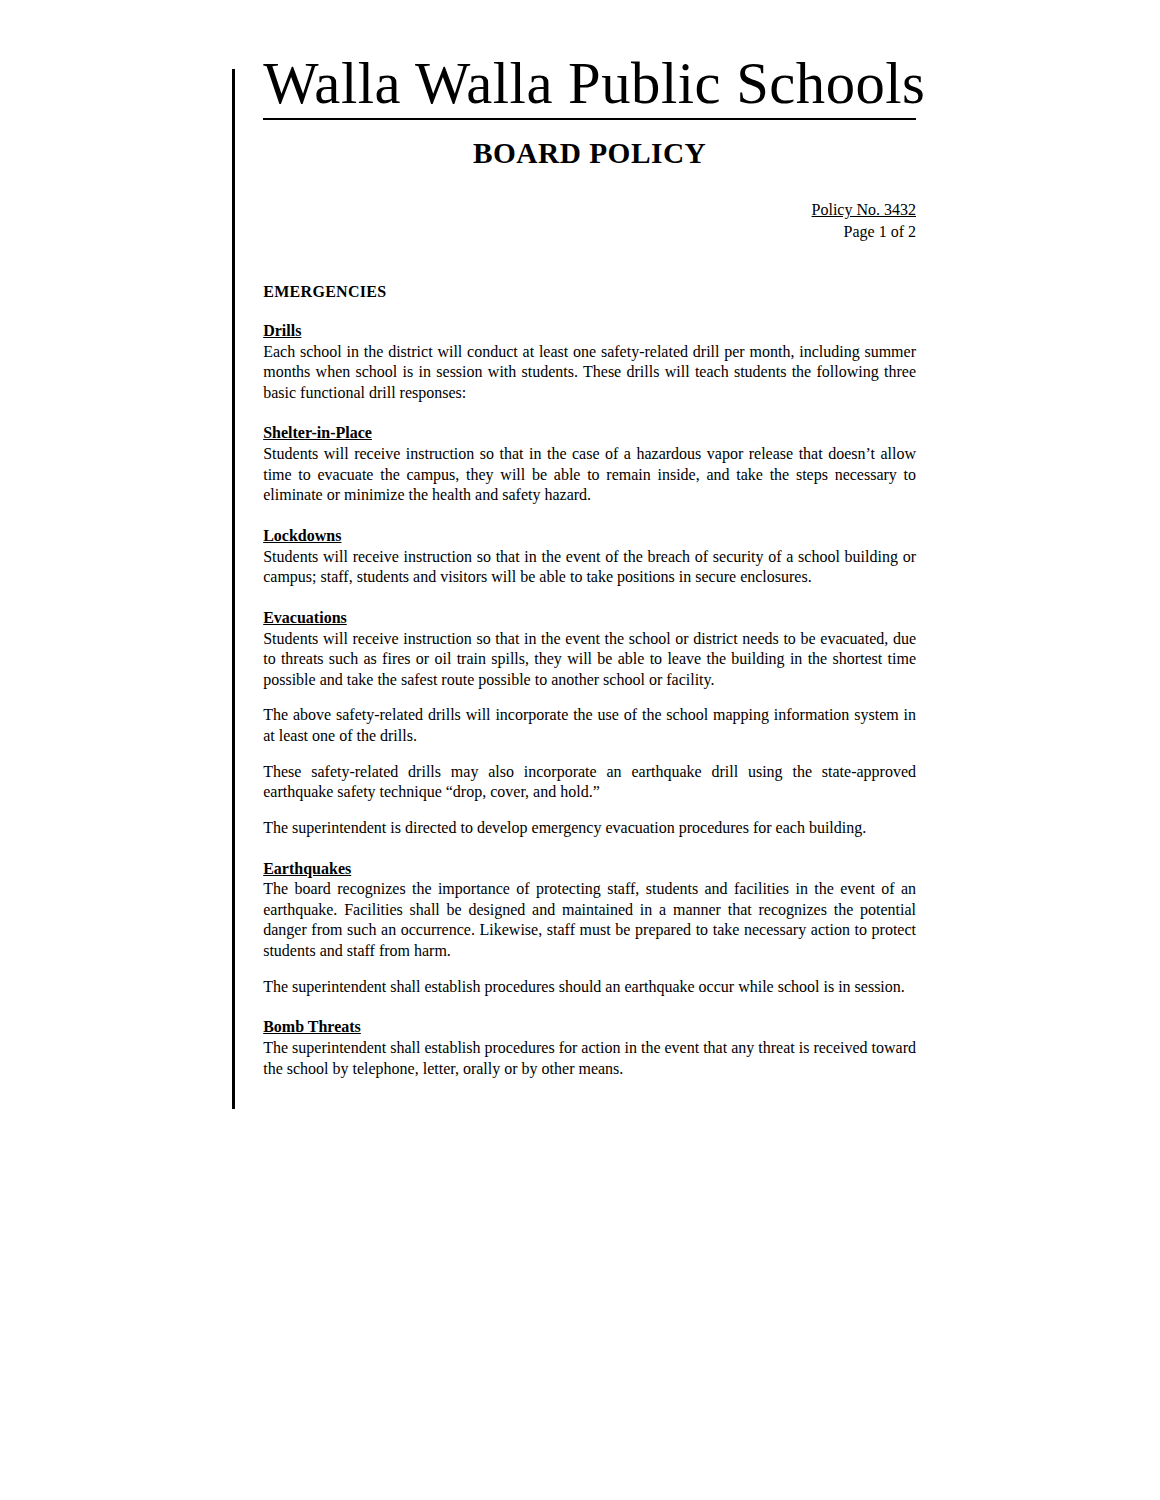Walla Walla Public Schools
BOARD POLICY
Policy No. 3432
Page 1 of 2
EMERGENCIES
Drills
Each school in the district will conduct at least one safety-related drill per month, including summer months when school is in session with students. These drills will teach students the following three basic functional drill responses:
Shelter-in-Place
Students will receive instruction so that in the case of a hazardous vapor release that doesn’t allow time to evacuate the campus, they will be able to remain inside, and take the steps necessary to eliminate or minimize the health and safety hazard.
Lockdowns
Students will receive instruction so that in the event of the breach of security of a school building or campus; staff, students and visitors will be able to take positions in secure enclosures.
Evacuations
Students will receive instruction so that in the event the school or district needs to be evacuated, due to threats such as fires or oil train spills, they will be able to leave the building in the shortest time possible and take the safest route possible to another school or facility.
The above safety-related drills will incorporate the use of the school mapping information system in at least one of the drills.
These safety-related drills may also incorporate an earthquake drill using the state-approved earthquake safety technique “drop, cover, and hold.”
The superintendent is directed to develop emergency evacuation procedures for each building.
Earthquakes
The board recognizes the importance of protecting staff, students and facilities in the event of an earthquake. Facilities shall be designed and maintained in a manner that recognizes the potential danger from such an occurrence. Likewise, staff must be prepared to take necessary action to protect students and staff from harm.
The superintendent shall establish procedures should an earthquake occur while school is in session.
Bomb Threats
The superintendent shall establish procedures for action in the event that any threat is received toward the school by telephone, letter, orally or by other means.